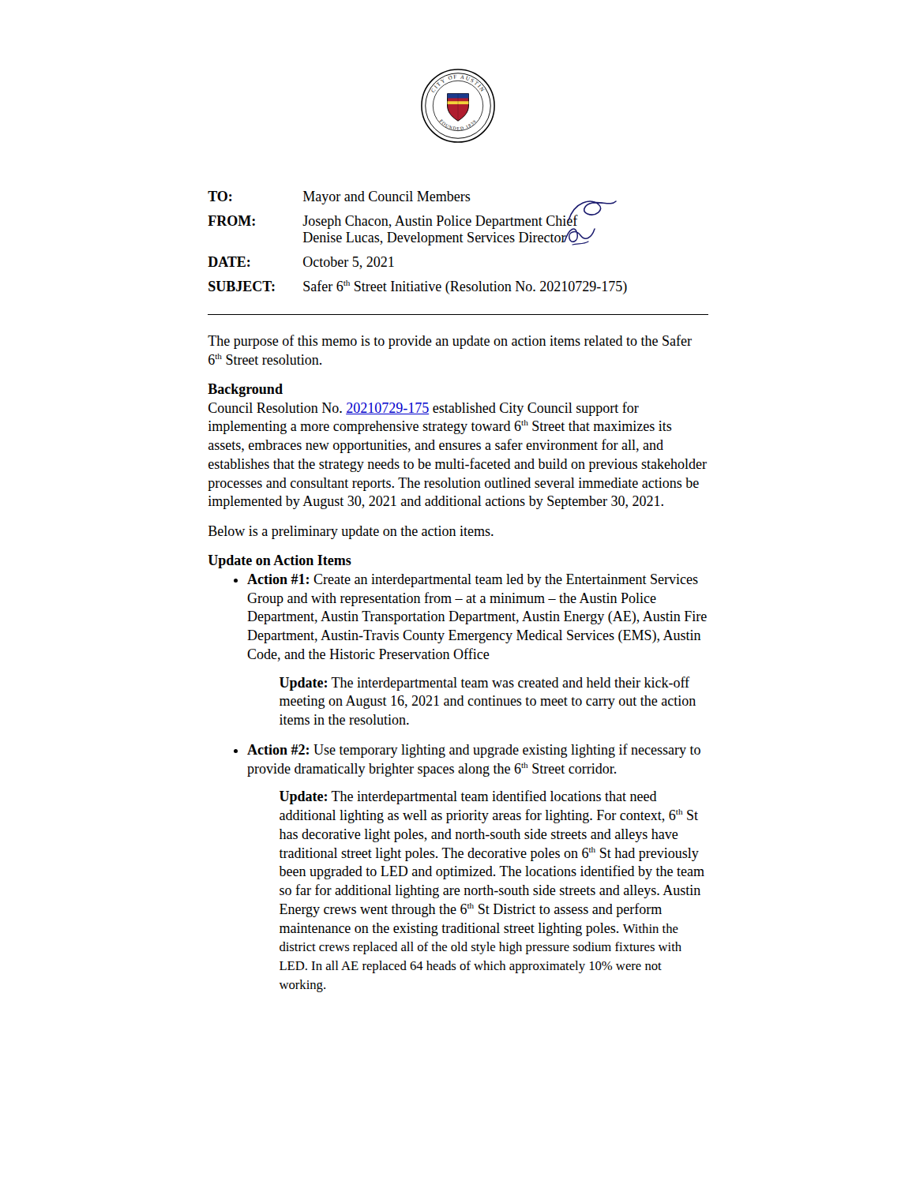CITY OF AUSTIN FOUNDED 1839
| TO: | Mayor and Council Members |
| FROM: | Joseph Chacon, Austin Police Department Chief Denise Lucas, Development Services Director |
| DATE: | October 5, 2021 |
| SUBJECT: | Safer 6 th Street Initiative (Resolution No. 20210729-175) |
The purpose of this memo is to provide an update on action items related to the Safer 6th Street resolution.
Background
Council Resolution No. 20210729-175 established City Council support for implementing a more comprehensive strategy toward 6th Street that maximizes its assets, embraces new opportunities, and ensures a safer environment for all, and establishes that the strategy needs to be multi-faceted and build on previous stakeholder processes and consultant reports. The resolution outlined several immediate actions be implemented by August 30, 2021 and additional actions by September 30, 2021.
Below is a preliminary update on the action items.
Update on Action Items
Action #1: Create an interdepartmental team led by the Entertainment Services Group and with representation from – at a minimum – the Austin Police Department, Austin Transportation Department, Austin Energy (AE), Austin Fire Department, Austin-Travis County Emergency Medical Services (EMS), Austin Code, and the Historic Preservation Office
Update: The interdepartmental team was created and held their kick-off meeting on August 16, 2021 and continues to meet to carry out the action items in the resolution.
Action #2: Use temporary lighting and upgrade existing lighting if necessary to provide dramatically brighter spaces along the 6th Street corridor.
Update: The interdepartmental team identified locations that need additional lighting as well as priority areas for lighting. For context, 6th St has decorative light poles, and north-south side streets and alleys have traditional street light poles. The decorative poles on 6th St had previously been upgraded to LED and optimized. The locations identified by the team so far for additional lighting are north-south side streets and alleys. Austin Energy crews went through the 6th St District to assess and perform maintenance on the existing traditional street lighting poles. Within the district crews replaced all of the old style high pressure sodium fixtures with LED. In all AE replaced 64 heads of which approximately 10% were not working.